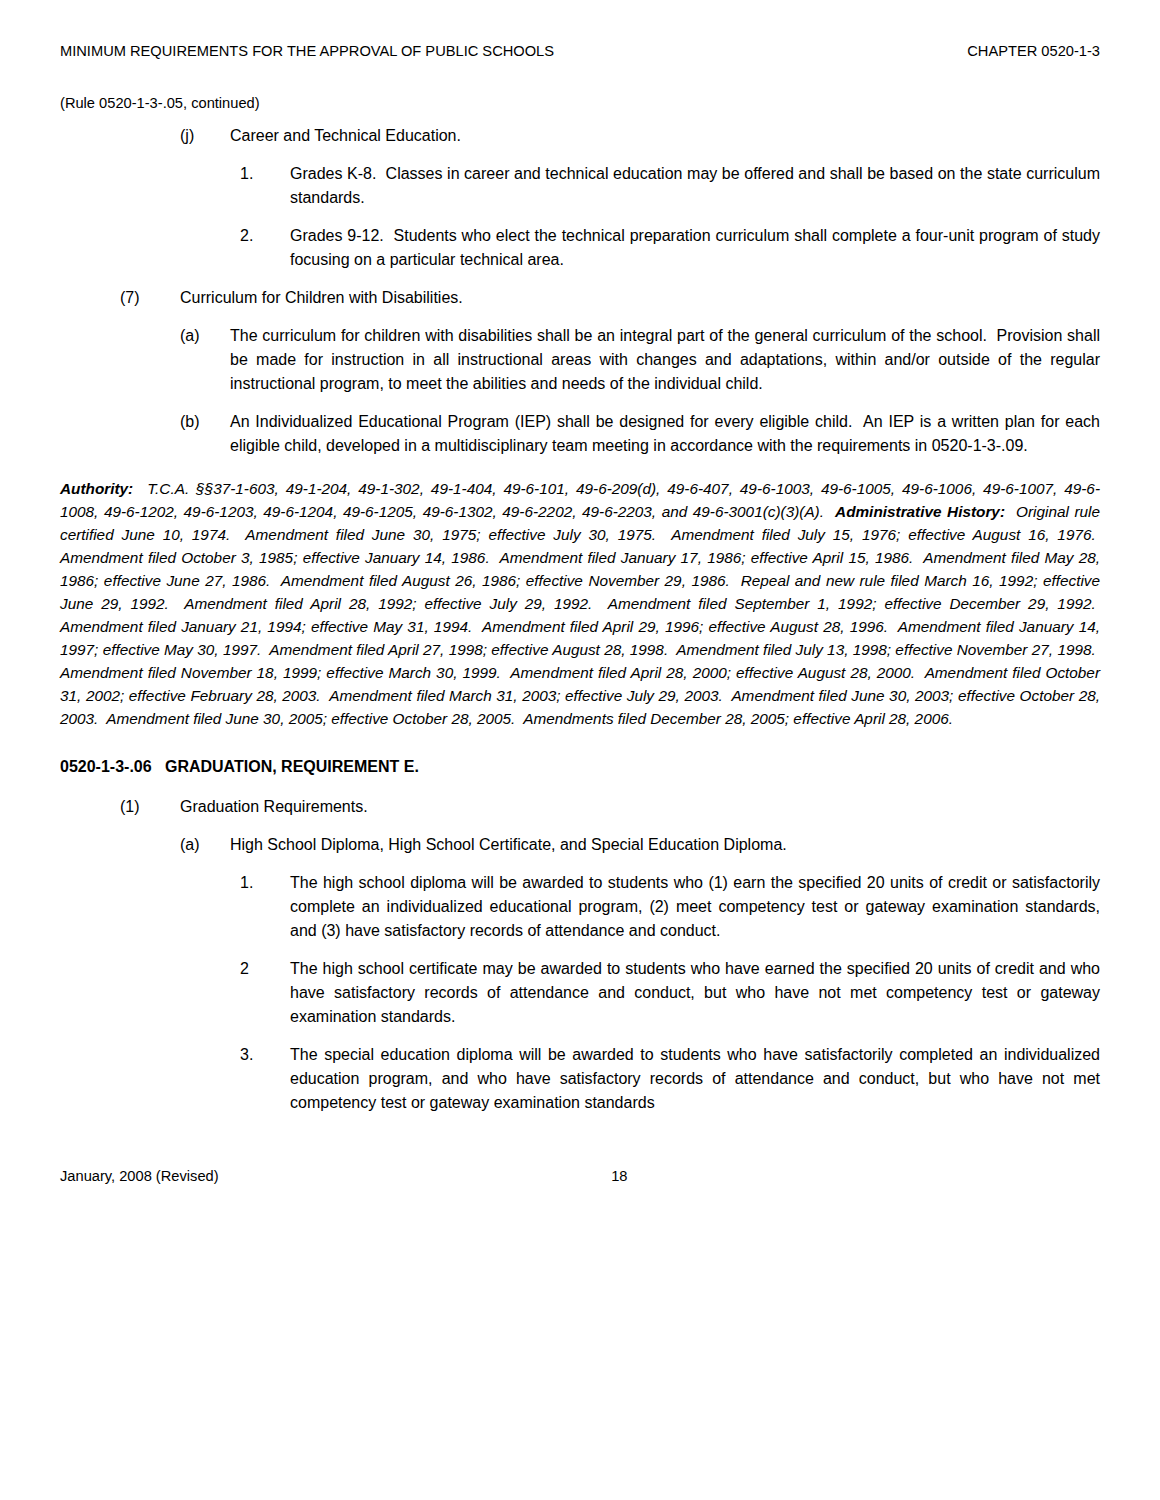MINIMUM REQUIREMENTS FOR THE APPROVAL OF PUBLIC SCHOOLS CHAPTER 0520-1-3
(Rule 0520-1-3-.05, continued)
(j) Career and Technical Education.
1. Grades K-8. Classes in career and technical education may be offered and shall be based on the state curriculum standards.
2. Grades 9-12. Students who elect the technical preparation curriculum shall complete a four-unit program of study focusing on a particular technical area.
(7) Curriculum for Children with Disabilities.
(a) The curriculum for children with disabilities shall be an integral part of the general curriculum of the school. Provision shall be made for instruction in all instructional areas with changes and adaptations, within and/or outside of the regular instructional program, to meet the abilities and needs of the individual child.
(b) An Individualized Educational Program (IEP) shall be designed for every eligible child. An IEP is a written plan for each eligible child, developed in a multidisciplinary team meeting in accordance with the requirements in 0520-1-3-.09.
Authority: T.C.A. §§37-1-603, 49-1-204, 49-1-302, 49-1-404, 49-6-101, 49-6-209(d), 49-6-407, 49-6-1003, 49-6-1005, 49-6-1006, 49-6-1007, 49-6-1008, 49-6-1202, 49-6-1203, 49-6-1204, 49-6-1205, 49-6-1302, 49-6-2202, 49-6-2203, and 49-6-3001(c)(3)(A). Administrative History: Original rule certified June 10, 1974. Amendment filed June 30, 1975; effective July 30, 1975. Amendment filed July 15, 1976; effective August 16, 1976. Amendment filed October 3, 1985; effective January 14, 1986. Amendment filed January 17, 1986; effective April 15, 1986. Amendment filed May 28, 1986; effective June 27, 1986. Amendment filed August 26, 1986; effective November 29, 1986. Repeal and new rule filed March 16, 1992; effective June 29, 1992. Amendment filed April 28, 1992; effective July 29, 1992. Amendment filed September 1, 1992; effective December 29, 1992. Amendment filed January 21, 1994; effective May 31, 1994. Amendment filed April 29, 1996; effective August 28, 1996. Amendment filed January 14, 1997; effective May 30, 1997. Amendment filed April 27, 1998; effective August 28, 1998. Amendment filed July 13, 1998; effective November 27, 1998. Amendment filed November 18, 1999; effective March 30, 1999. Amendment filed April 28, 2000; effective August 28, 2000. Amendment filed October 31, 2002; effective February 28, 2003. Amendment filed March 31, 2003; effective July 29, 2003. Amendment filed June 30, 2003; effective October 28, 2003. Amendment filed June 30, 2005; effective October 28, 2005. Amendments filed December 28, 2005; effective April 28, 2006.
0520-1-3-.06 GRADUATION, REQUIREMENT E.
(1) Graduation Requirements.
(a) High School Diploma, High School Certificate, and Special Education Diploma.
1. The high school diploma will be awarded to students who (1) earn the specified 20 units of credit or satisfactorily complete an individualized educational program, (2) meet competency test or gateway examination standards, and (3) have satisfactory records of attendance and conduct.
2 The high school certificate may be awarded to students who have earned the specified 20 units of credit and who have satisfactory records of attendance and conduct, but who have not met competency test or gateway examination standards.
3. The special education diploma will be awarded to students who have satisfactorily completed an individualized education program, and who have satisfactory records of attendance and conduct, but who have not met competency test or gateway examination standards
January, 2008 (Revised) 18